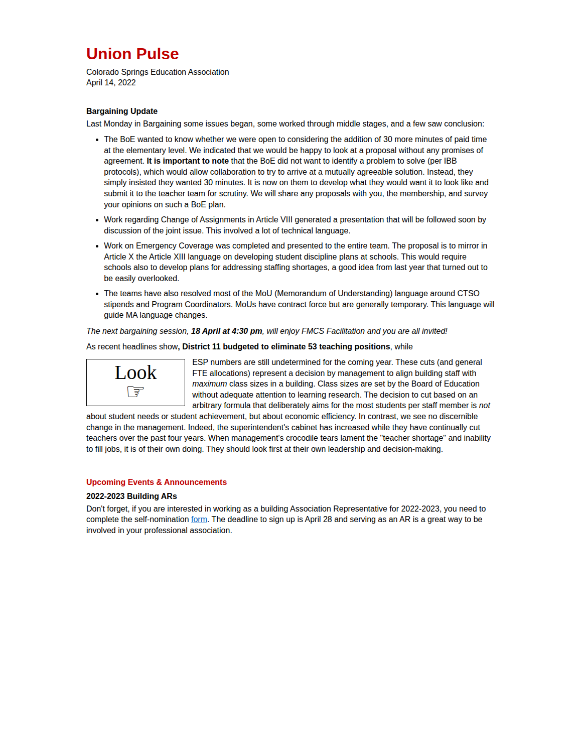Union Pulse
Colorado Springs Education Association
April 14, 2022
Bargaining Update
Last Monday in Bargaining some issues began, some worked through middle stages, and a few saw conclusion:
The BoE wanted to know whether we were open to considering the addition of 30 more minutes of paid time at the elementary level. We indicated that we would be happy to look at a proposal without any promises of agreement. It is important to note that the BoE did not want to identify a problem to solve (per IBB protocols), which would allow collaboration to try to arrive at a mutually agreeable solution. Instead, they simply insisted they wanted 30 minutes. It is now on them to develop what they would want it to look like and submit it to the teacher team for scrutiny. We will share any proposals with you, the membership, and survey your opinions on such a BoE plan.
Work regarding Change of Assignments in Article VIII generated a presentation that will be followed soon by discussion of the joint issue. This involved a lot of technical language.
Work on Emergency Coverage was completed and presented to the entire team. The proposal is to mirror in Article X the Article XIII language on developing student discipline plans at schools. This would require schools also to develop plans for addressing staffing shortages, a good idea from last year that turned out to be easily overlooked.
The teams have also resolved most of the MoU (Memorandum of Understanding) language around CTSO stipends and Program Coordinators. MoUs have contract force but are generally temporary. This language will guide MA language changes.
The next bargaining session, 18 April at 4:30 pm, will enjoy FMCS Facilitation and you are all invited!
As recent headlines show, District 11 budgeted to eliminate 53 teaching positions, while
Look ☞
ESP numbers are still undetermined for the coming year. These cuts (and general FTE allocations) represent a decision by management to align building staff with maximum class sizes in a building. Class sizes are set by the Board of Education without adequate attention to learning research. The decision to cut based on an arbitrary formula that deliberately aims for the most students per staff member is not about student needs or student achievement, but about economic efficiency. In contrast, we see no discernible change in the management. Indeed, the superintendent's cabinet has increased while they have continually cut teachers over the past four years. When management's crocodile tears lament the "teacher shortage" and inability to fill jobs, it is of their own doing. They should look first at their own leadership and decision-making.
Upcoming Events & Announcements
2022-2023 Building ARs
Don't forget, if you are interested in working as a building Association Representative for 2022-2023, you need to complete the self-nomination form. The deadline to sign up is April 28 and serving as an AR is a great way to be involved in your professional association.